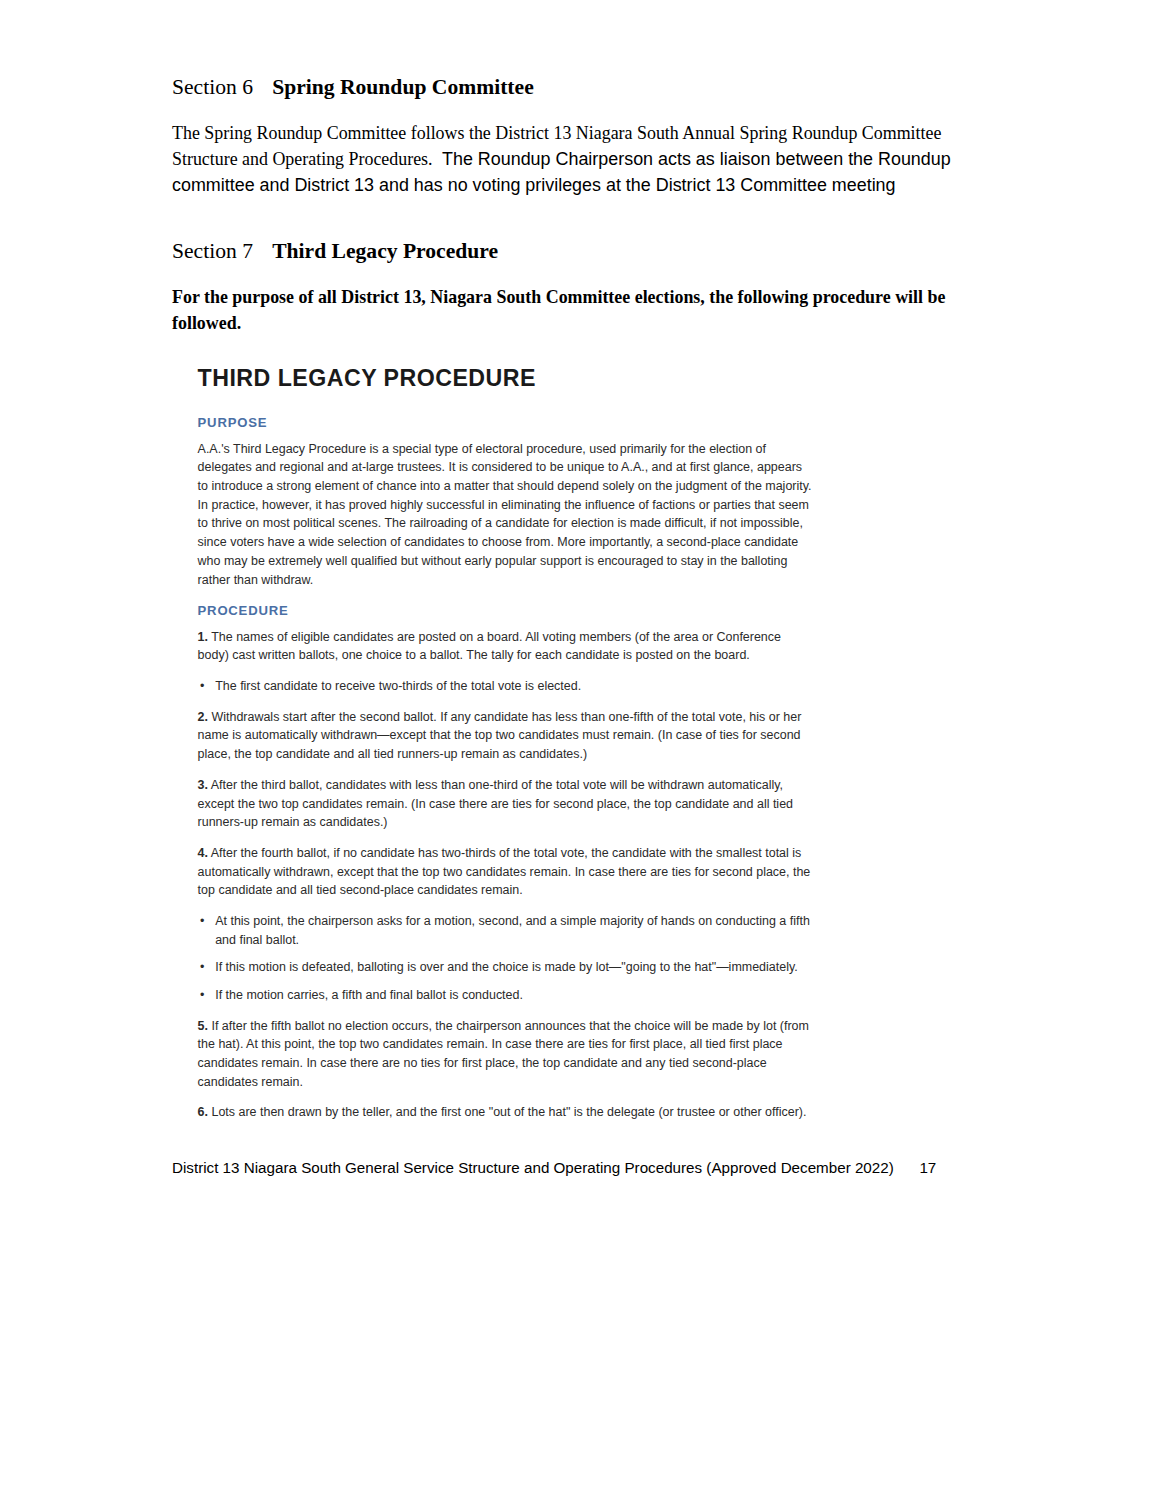Section 6 Spring Roundup Committee
The Spring Roundup Committee follows the District 13 Niagara South Annual Spring Roundup Committee Structure and Operating Procedures. The Roundup Chairperson acts as liaison between the Roundup committee and District 13 and has no voting privileges at the District 13 Committee meeting
Section 7 Third Legacy Procedure
For the purpose of all District 13, Niagara South Committee elections, the following procedure will be followed.
THIRD LEGACY PROCEDURE
PURPOSE
A.A.'s Third Legacy Procedure is a special type of electoral procedure, used primarily for the election of delegates and regional and at-large trustees. It is considered to be unique to A.A., and at first glance, appears to introduce a strong element of chance into a matter that should depend solely on the judgment of the majority. In practice, however, it has proved highly successful in eliminating the influence of factions or parties that seem to thrive on most political scenes. The railroading of a candidate for election is made difficult, if not impossible, since voters have a wide selection of candidates to choose from. More importantly, a second-place candidate who may be extremely well qualified but without early popular support is encouraged to stay in the balloting rather than withdraw.
PROCEDURE
1. The names of eligible candidates are posted on a board. All voting members (of the area or Conference body) cast written ballots, one choice to a ballot. The tally for each candidate is posted on the board.
The first candidate to receive two-thirds of the total vote is elected.
2. Withdrawals start after the second ballot. If any candidate has less than one-fifth of the total vote, his or her name is automatically withdrawn—except that the top two candidates must remain. (In case of ties for second place, the top candidate and all tied runners-up remain as candidates.)
3. After the third ballot, candidates with less than one-third of the total vote will be withdrawn automatically, except the two top candidates remain. (In case there are ties for second place, the top candidate and all tied runners-up remain as candidates.)
4. After the fourth ballot, if no candidate has two-thirds of the total vote, the candidate with the smallest total is automatically withdrawn, except that the top two candidates remain. In case there are ties for second place, the top candidate and all tied second-place candidates remain.
At this point, the chairperson asks for a motion, second, and a simple majority of hands on conducting a fifth and final ballot.
If this motion is defeated, balloting is over and the choice is made by lot—"going to the hat"—immediately.
If the motion carries, a fifth and final ballot is conducted.
5. If after the fifth ballot no election occurs, the chairperson announces that the choice will be made by lot (from the hat). At this point, the top two candidates remain. In case there are ties for first place, all tied first place candidates remain. In case there are no ties for first place, the top candidate and any tied second-place candidates remain.
6. Lots are then drawn by the teller, and the first one "out of the hat" is the delegate (or trustee or other officer).
District 13 Niagara South General Service Structure and Operating Procedures (Approved December 2022)17